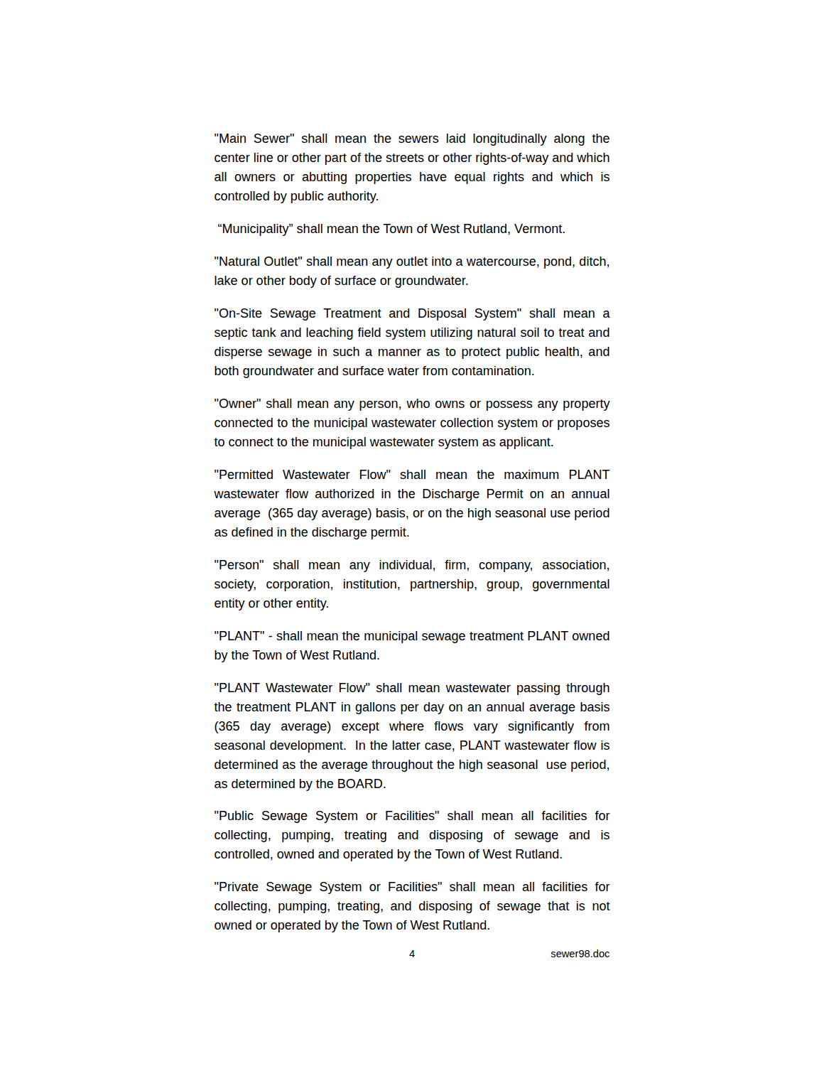"Main Sewer" shall mean the sewers laid longitudinally along the center line or other part of the streets or other rights-of-way and which all owners or abutting properties have equal rights and which is controlled by public authority.
“Municipality” shall mean the Town of West Rutland, Vermont.
"Natural Outlet" shall mean any outlet into a watercourse, pond, ditch, lake or other body of surface or groundwater.
"On-Site Sewage Treatment and Disposal System" shall mean a septic tank and leaching field system utilizing natural soil to treat and disperse sewage in such a manner as to protect public health, and both groundwater and surface water from contamination.
"Owner" shall mean any person, who owns or possess any property connected to the municipal wastewater collection system or proposes to connect to the municipal wastewater system as applicant.
"Permitted Wastewater Flow" shall mean the maximum PLANT wastewater flow authorized in the Discharge Permit on an annual average (365 day average) basis, or on the high seasonal use period as defined in the discharge permit.
"Person" shall mean any individual, firm, company, association, society, corporation, institution, partnership, group, governmental entity or other entity.
"PLANT" - shall mean the municipal sewage treatment PLANT owned by the Town of West Rutland.
"PLANT Wastewater Flow" shall mean wastewater passing through the treatment PLANT in gallons per day on an annual average basis (365 day average) except where flows vary significantly from seasonal development. In the latter case, PLANT wastewater flow is determined as the average throughout the high seasonal use period, as determined by the BOARD.
"Public Sewage System or Facilities" shall mean all facilities for collecting, pumping, treating and disposing of sewage and is controlled, owned and operated by the Town of West Rutland.
"Private Sewage System or Facilities" shall mean all facilities for collecting, pumping, treating, and disposing of sewage that is not owned or operated by the Town of West Rutland.
4 sewer98.doc